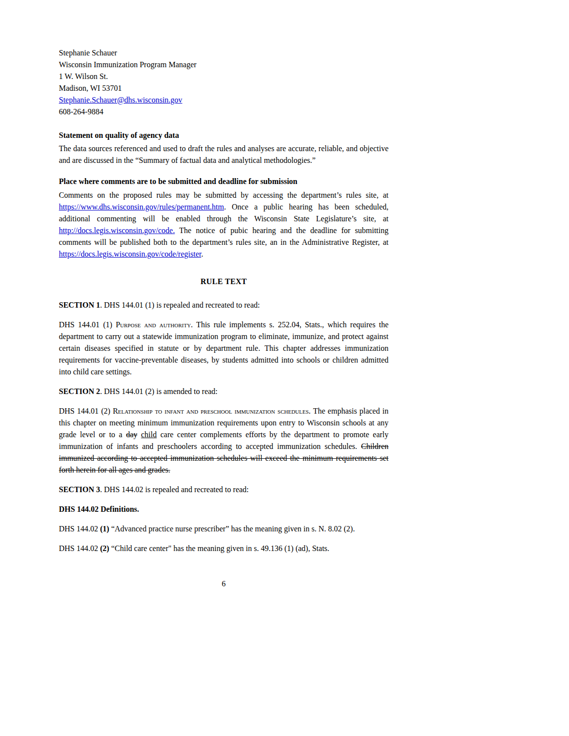Stephanie Schauer
Wisconsin Immunization Program Manager
1 W. Wilson St.
Madison, WI 53701
Stephanie.Schauer@dhs.wisconsin.gov
608-264-9884
Statement on quality of agency data
The data sources referenced and used to draft the rules and analyses are accurate, reliable, and objective and are discussed in the “Summary of factual data and analytical methodologies.”
Place where comments are to be submitted and deadline for submission
Comments on the proposed rules may be submitted by accessing the department’s rules site, at https://www.dhs.wisconsin.gov/rules/permanent.htm. Once a public hearing has been scheduled, additional commenting will be enabled through the Wisconsin State Legislature’s site, at http://docs.legis.wisconsin.gov/code. The notice of pubic hearing and the deadline for submitting comments will be published both to the department’s rules site, an in the Administrative Register, at https://docs.legis.wisconsin.gov/code/register.
RULE TEXT
SECTION 1. DHS 144.01 (1) is repealed and recreated to read:
DHS 144.01 (1) Purpose and authority. This rule implements s. 252.04, Stats., which requires the department to carry out a statewide immunization program to eliminate, immunize, and protect against certain diseases specified in statute or by department rule. This chapter addresses immunization requirements for vaccine-preventable diseases, by students admitted into schools or children admitted into child care settings.
SECTION 2. DHS 144.01 (2) is amended to read:
DHS 144.01 (2) Relationship to infant and preschool immunization schedules. The emphasis placed in this chapter on meeting minimum immunization requirements upon entry to Wisconsin schools at any grade level or to a day child care center complements efforts by the department to promote early immunization of infants and preschoolers according to accepted immunization schedules. Children immunized according to accepted immunization schedules will exceed the minimum requirements set forth herein for all ages and grades.
SECTION 3. DHS 144.02 is repealed and recreated to read:
DHS 144.02 Definitions.
DHS 144.02 (1) “Advanced practice nurse prescriber” has the meaning given in s. N. 8.02 (2).
DHS 144.02 (2) “Child care center" has the meaning given in s. 49.136 (1) (ad), Stats.
6